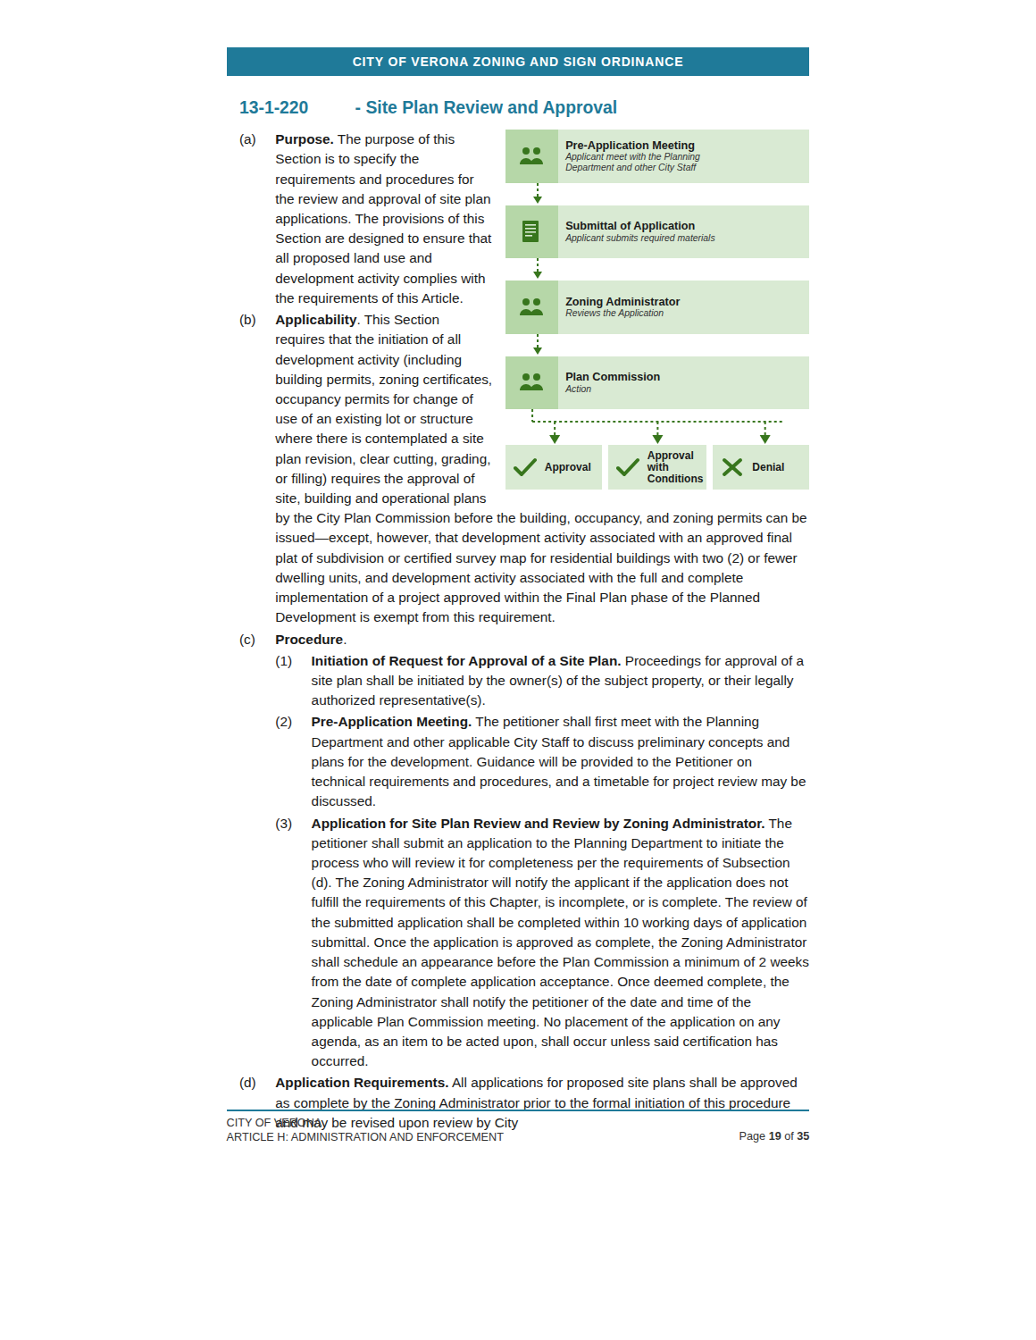CITY OF VERONA ZONING AND SIGN ORDINANCE
13-1-220- Site Plan Review and Approval
Pre-Application Meeting Applicant meet with the Planning
Department and other City Staff
Submittal of Application Applicant submits required materials
Zoning Administrator Reviews the Application
Plan Commission Action
Approval
Approval
with Conditions
Denial
(a) Purpose. The purpose of this Section is to specify the requirements and procedures for the review and approval of site plan applications. The provisions of this Section are designed to ensure that all proposed land use and development activity complies with the requirements of this Article.
(b) Applicability. This Section requires that the initiation of all development activity (including building permits, zoning certificates, occupancy permits for change of use of an existing lot or structure where there is contemplated a site plan revision, clear cutting, grading, or filling) requires the approval of site, building and operational plans by the City Plan Commission before the building, occupancy, and zoning permits can be issued—except, however, that development activity associated with an approved final plat of subdivision or certified survey map for residential buildings with two (2) or fewer dwelling units, and development activity associated with the full and complete implementation of a project approved within the Final Plan phase of the Planned Development is exempt from this requirement.
(c) Procedure.
(1) Initiation of Request for Approval of a Site Plan. Proceedings for approval of a site plan shall be initiated by the owner(s) of the subject property, or their legally authorized representative(s).
(2) Pre-Application Meeting. The petitioner shall first meet with the Planning Department and other applicable City Staff to discuss preliminary concepts and plans for the development. Guidance will be provided to the Petitioner on technical requirements and procedures, and a timetable for project review may be discussed.
(3) Application for Site Plan Review and Review by Zoning Administrator. The petitioner shall submit an application to the Planning Department to initiate the process who will review it for completeness per the requirements of Subsection (d). The Zoning Administrator will notify the applicant if the application does not fulfill the requirements of this Chapter, is incomplete, or is complete. The review of the submitted application shall be completed within 10 working days of application submittal. Once the application is approved as complete, the Zoning Administrator shall schedule an appearance before the Plan Commission a minimum of 2 weeks from the date of complete application acceptance. Once deemed complete, the Zoning Administrator shall notify the petitioner of the date and time of the applicable Plan Commission meeting. No placement of the application on any agenda, as an item to be acted upon, shall occur unless said certification has occurred.
(d) Application Requirements. All applications for proposed site plans shall be approved as complete by the Zoning Administrator prior to the formal initiation of this procedure and may be revised upon review by City
CITY OF VERONA
ARTICLE H: ADMINISTRATION AND ENFORCEMENT
Page 19 of 35